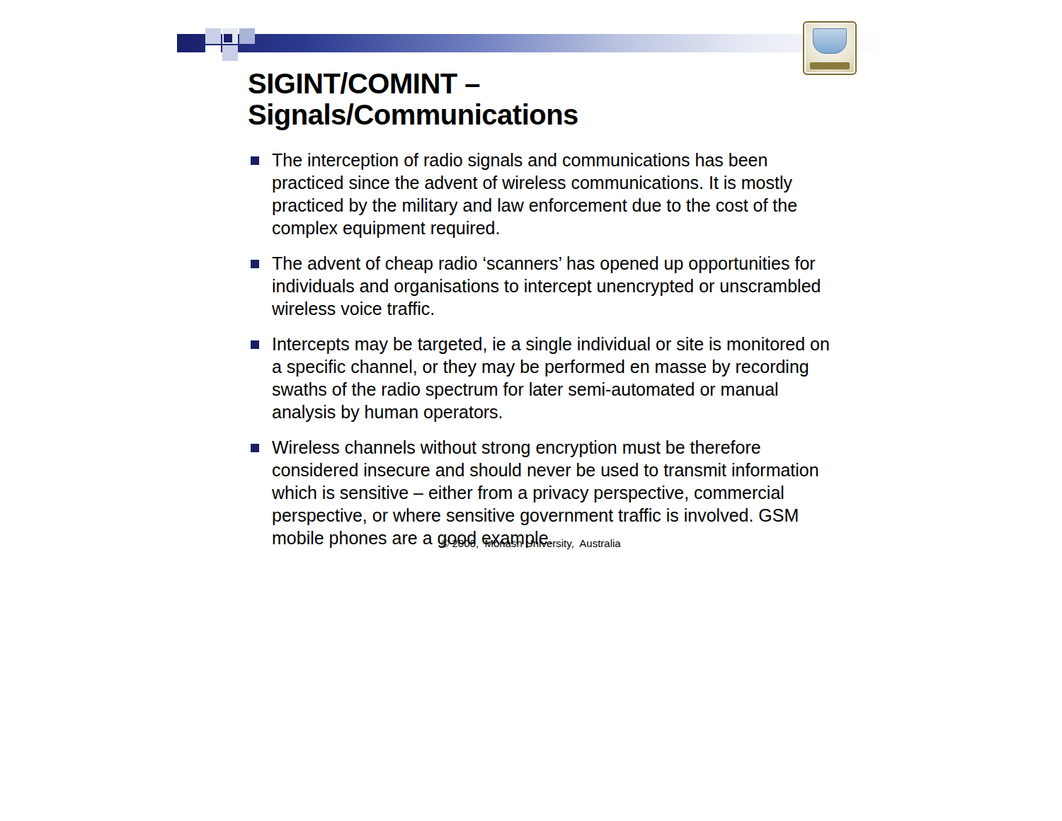SIGINT/COMINT – Signals/Communications
The interception of radio signals and communications has been practiced since the advent of wireless communications. It is mostly practiced by the military and law enforcement due to the cost of the complex equipment required.
The advent of cheap radio ‘scanners’ has opened up opportunities for individuals and organisations to intercept unencrypted or unscrambled wireless voice traffic.
Intercepts may be targeted, ie a single individual or site is monitored on a specific channel, or they may be performed en masse by recording swaths of the radio spectrum for later semi-automated or manual analysis by human operators.
Wireless channels without strong encryption must be therefore considered insecure and should never be used to transmit information which is sensitive – either from a privacy perspective, commercial perspective, or where sensitive government traffic is involved. GSM mobile phones are a good example.
© 2006, Monash University, Australia